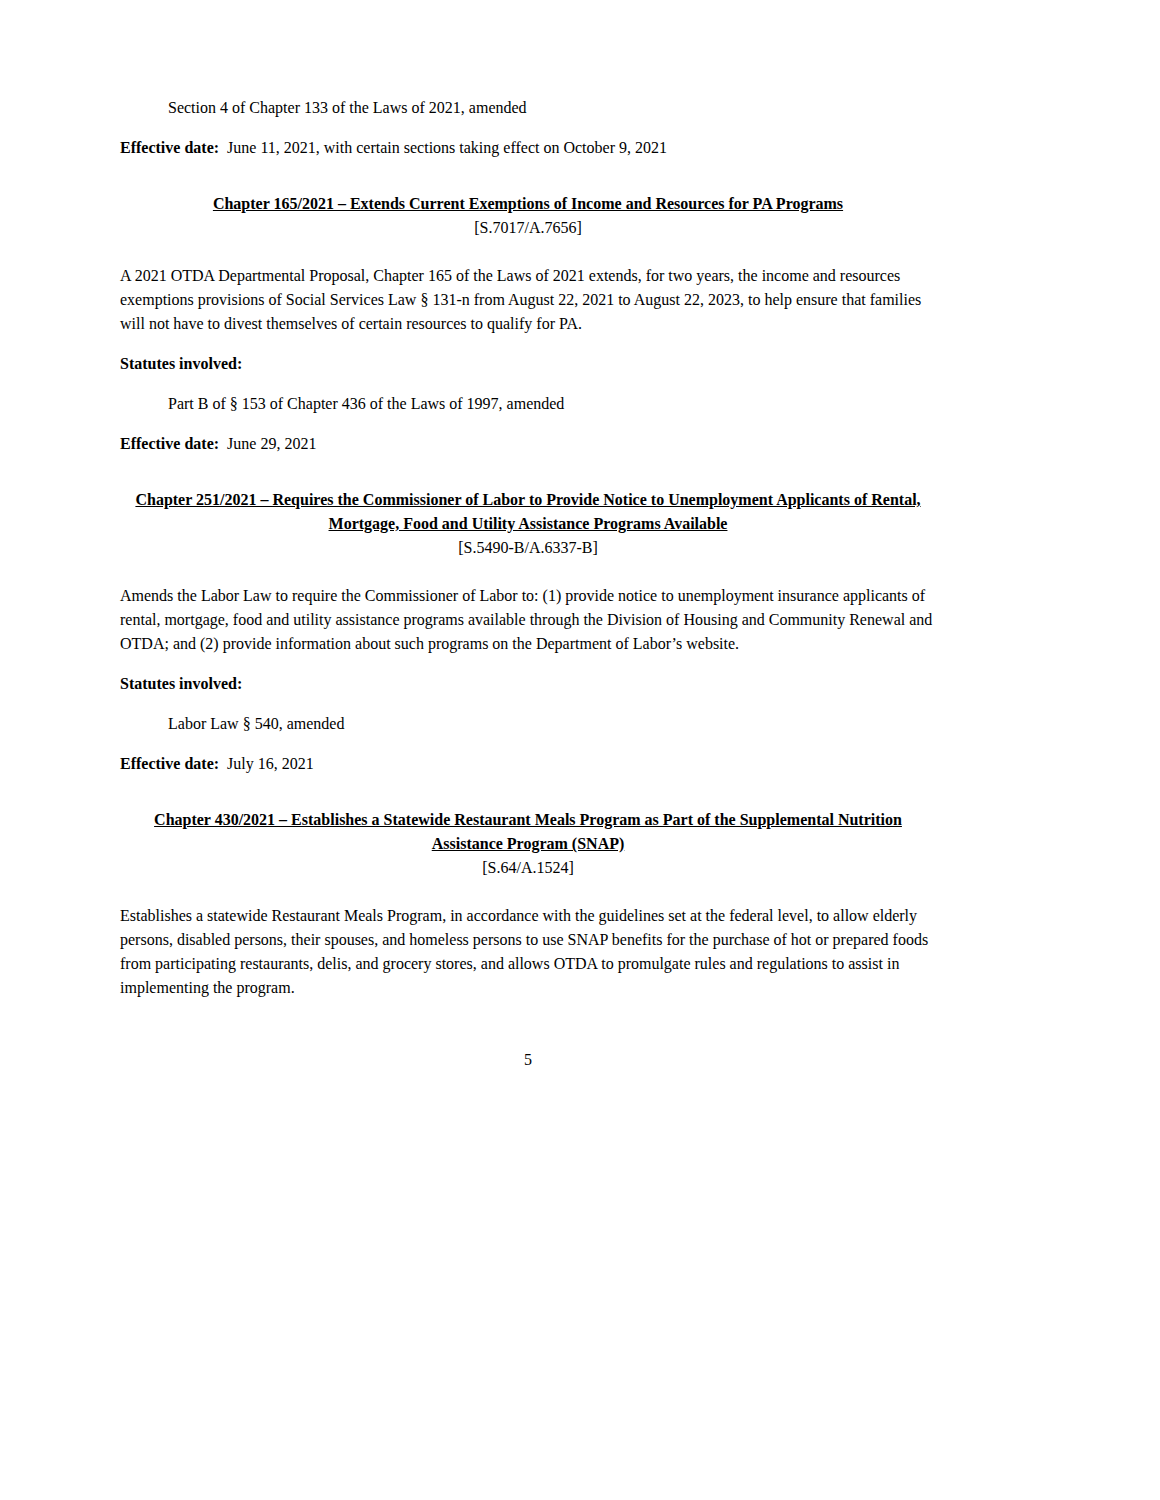Section 4 of Chapter 133 of the Laws of 2021, amended
Effective date: June 11, 2021, with certain sections taking effect on October 9, 2021
Chapter 165/2021 – Extends Current Exemptions of Income and Resources for PA Programs
[S.7017/A.7656]
A 2021 OTDA Departmental Proposal, Chapter 165 of the Laws of 2021 extends, for two years, the income and resources exemptions provisions of Social Services Law § 131-n from August 22, 2021 to August 22, 2023, to help ensure that families will not have to divest themselves of certain resources to qualify for PA.
Statutes involved:
Part B of § 153 of Chapter 436 of the Laws of 1997, amended
Effective date: June 29, 2021
Chapter 251/2021 – Requires the Commissioner of Labor to Provide Notice to Unemployment Applicants of Rental, Mortgage, Food and Utility Assistance Programs Available
[S.5490-B/A.6337-B]
Amends the Labor Law to require the Commissioner of Labor to: (1) provide notice to unemployment insurance applicants of rental, mortgage, food and utility assistance programs available through the Division of Housing and Community Renewal and OTDA; and (2) provide information about such programs on the Department of Labor’s website.
Statutes involved:
Labor Law § 540, amended
Effective date: July 16, 2021
Chapter 430/2021 – Establishes a Statewide Restaurant Meals Program as Part of the Supplemental Nutrition Assistance Program (SNAP)
[S.64/A.1524]
Establishes a statewide Restaurant Meals Program, in accordance with the guidelines set at the federal level, to allow elderly persons, disabled persons, their spouses, and homeless persons to use SNAP benefits for the purchase of hot or prepared foods from participating restaurants, delis, and grocery stores, and allows OTDA to promulgate rules and regulations to assist in implementing the program.
5